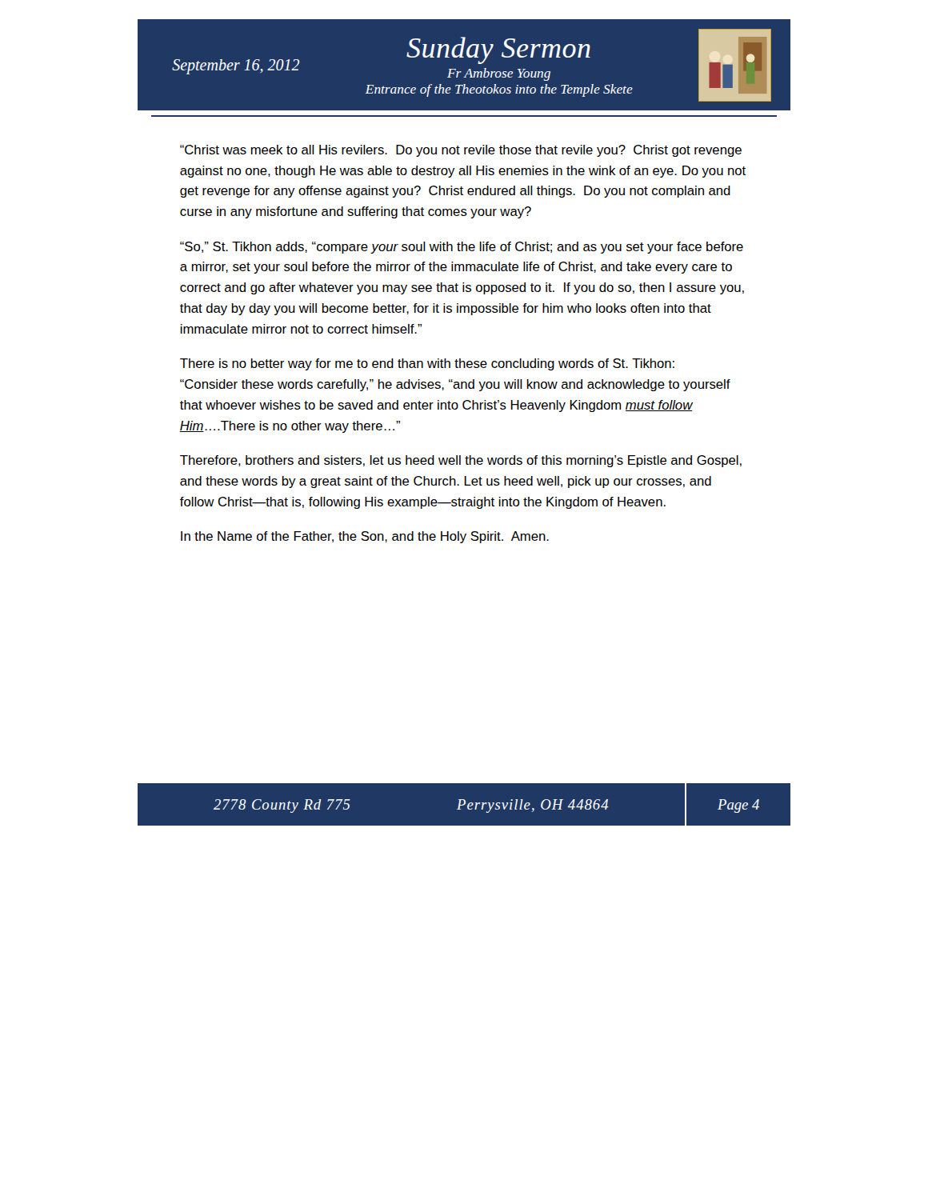September 16, 2012
Sunday Sermon
Fr Ambrose Young
Entrance of the Theotokos into the Temple Skete
“Christ was meek to all His revilers. Do you not revile those that revile you? Christ got revenge against no one, though He was able to destroy all His enemies in the wink of an eye. Do you not get revenge for any offense against you? Christ endured all things. Do you not complain and curse in any misfortune and suffering that comes your way?
“So,” St. Tikhon adds, “compare your soul with the life of Christ; and as you set your face before a mirror, set your soul before the mirror of the immaculate life of Christ, and take every care to correct and go after whatever you may see that is opposed to it. If you do so, then I assure you, that day by day you will become better, for it is impossible for him who looks often into that immaculate mirror not to correct himself.”
There is no better way for me to end than with these concluding words of St. Tikhon:
“Consider these words carefully,” he advises, “and you will know and acknowledge to yourself that whoever wishes to be saved and enter into Christ’s Heavenly Kingdom must follow Him….There is no other way there…”
Therefore, brothers and sisters, let us heed well the words of this morning’s Epistle and Gospel, and these words by a great saint of the Church. Let us heed well, pick up our crosses, and follow Christ—that is, following His example—straight into the Kingdom of Heaven.
In the Name of the Father, the Son, and the Holy Spirit. Amen.
2778 County Rd 775 Perrysville, OH 44864
Page 4